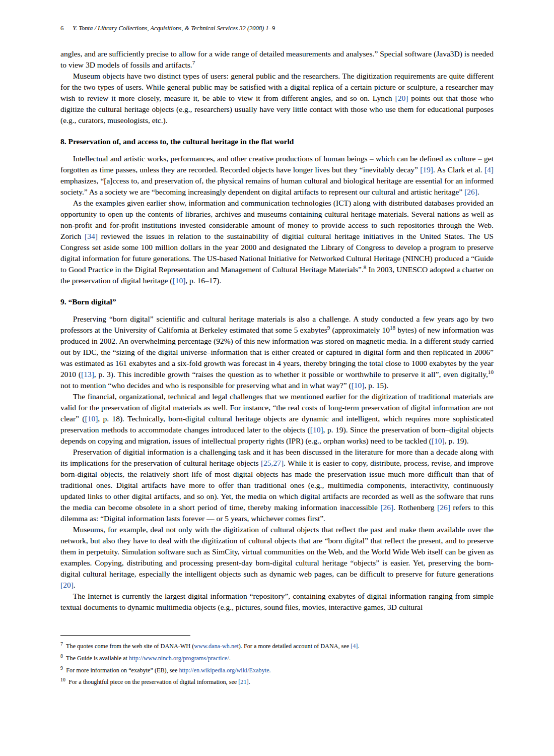6 Y. Tonta / Library Collections, Acquisitions, & Technical Services 32 (2008) 1–9
angles, and are sufficiently precise to allow for a wide range of detailed measurements and analyses.” Special software (Java3D) is needed to view 3D models of fossils and artifacts.7
Museum objects have two distinct types of users: general public and the researchers. The digitization requirements are quite different for the two types of users. While general public may be satisfied with a digital replica of a certain picture or sculpture, a researcher may wish to review it more closely, measure it, be able to view it from different angles, and so on. Lynch [20] points out that those who digitize the cultural heritage objects (e.g., researchers) usually have very little contact with those who use them for educational purposes (e.g., curators, museologists, etc.).
8. Preservation of, and access to, the cultural heritage in the flat world
Intellectual and artistic works, performances, and other creative productions of human beings – which can be defined as culture – get forgotten as time passes, unless they are recorded. Recorded objects have longer lives but they “inevitably decay” [19]. As Clark et al. [4] emphasizes, “[a]ccess to, and preservation of, the physical remains of human cultural and biological heritage are essential for an informed society.” As a society we are “becoming increasingly dependent on digital artifacts to represent our cultural and artistic heritage” [26].
As the examples given earlier show, information and communication technologies (ICT) along with distributed databases provided an opportunity to open up the contents of libraries, archives and museums containing cultural heritage materials. Several nations as well as non-profit and for-profit institutions invested considerable amount of money to provide access to such repositories through the Web. Zorich [34] reviewed the issues in relation to the sustainability of digitial cultural heritage initiatives in the United States. The US Congress set aside some 100 million dollars in the year 2000 and designated the Library of Congress to develop a program to preserve digital information for future generations. The US-based National Initiative for Networked Cultural Heritage (NINCH) produced a “Guide to Good Practice in the Digital Representation and Management of Cultural Heritage Materials”.8 In 2003, UNESCO adopted a charter on the preservation of digital heritage ([10], p. 16–17).
9. “Born digital”
Preserving “born digital” scientific and cultural heritage materials is also a challenge. A study conducted a few years ago by two professors at the University of California at Berkeley estimated that some 5 exabytes9 (approximately 1018 bytes) of new information was produced in 2002. An overwhelming percentage (92%) of this new information was stored on magnetic media. In a different study carried out by IDC, the “sizing of the digital universe–information that is either created or captured in digital form and then replicated in 2006” was estimated as 161 exabytes and a six-fold growth was forecast in 4 years, thereby bringing the total close to 1000 exabytes by the year 2010 ([13], p. 3). This incredible growth “raises the question as to whether it possible or worthwhile to preserve it all”, even digitally,10 not to mention “who decides and who is responsible for preserving what and in what way?” ([10], p. 15).
The financial, organizational, technical and legal challenges that we mentioned earlier for the digitization of traditional materials are valid for the preservation of digital materials as well. For instance, “the real costs of long-term preservation of digital information are not clear” ([10], p. 18). Technically, born-digital cultural heritage objects are dynamic and intelligent, which requires more sophisticated preservation methods to accommodate changes introduced later to the objects ([10], p. 19). Since the preservation of born–digital objects depends on copying and migration, issues of intellectual property rights (IPR) (e.g., orphan works) need to be tackled ([10], p. 19).
Preservation of digitial information is a challenging task and it has been discussed in the literature for more than a decade along with its implications for the preservation of cultural heritage objects [25,27]. While it is easier to copy, distribute, process, revise, and improve born-digital objects, the relatively short life of most digital objects has made the preservation issue much more difficult than that of traditional ones. Digital artifacts have more to offer than traditional ones (e.g., multimedia components, interactivity, continuously updated links to other digital artifacts, and so on). Yet, the media on which digital artifacts are recorded as well as the software that runs the media can become obsolete in a short period of time, thereby making information inaccessible [26]. Rothenberg [26] refers to this dilemma as: “Digital information lasts forever — or 5 years, whichever comes first”.
Museums, for example, deal not only with the digitization of cultural objects that reflect the past and make them available over the network, but also they have to deal with the digitization of cultural objects that are “born digital” that reflect the present, and to preserve them in perpetuity. Simulation software such as SimCity, virtual communities on the Web, and the World Wide Web itself can be given as examples. Copying, distributing and processing present-day born-digital cultural heritage “objects” is easier. Yet, preserving the born-digital cultural heritage, especially the intelligent objects such as dynamic web pages, can be difficult to preserve for future generations [20].
The Internet is currently the largest digital information “repository”, containing exabytes of digital information ranging from simple textual documents to dynamic multimedia objects (e.g., pictures, sound files, movies, interactive games, 3D cultural
7 The quotes come from the web site of DANA-WH (www.dana-wh.net). For a more detailed account of DANA, see [4].
8 The Guide is available at http://www.ninch.org/programs/practice/.
9 For more information on “exabyte” (EB), see http://en.wikipedia.org/wiki/Exabyte.
10 For a thoughtful piece on the preservation of digital information, see [21].